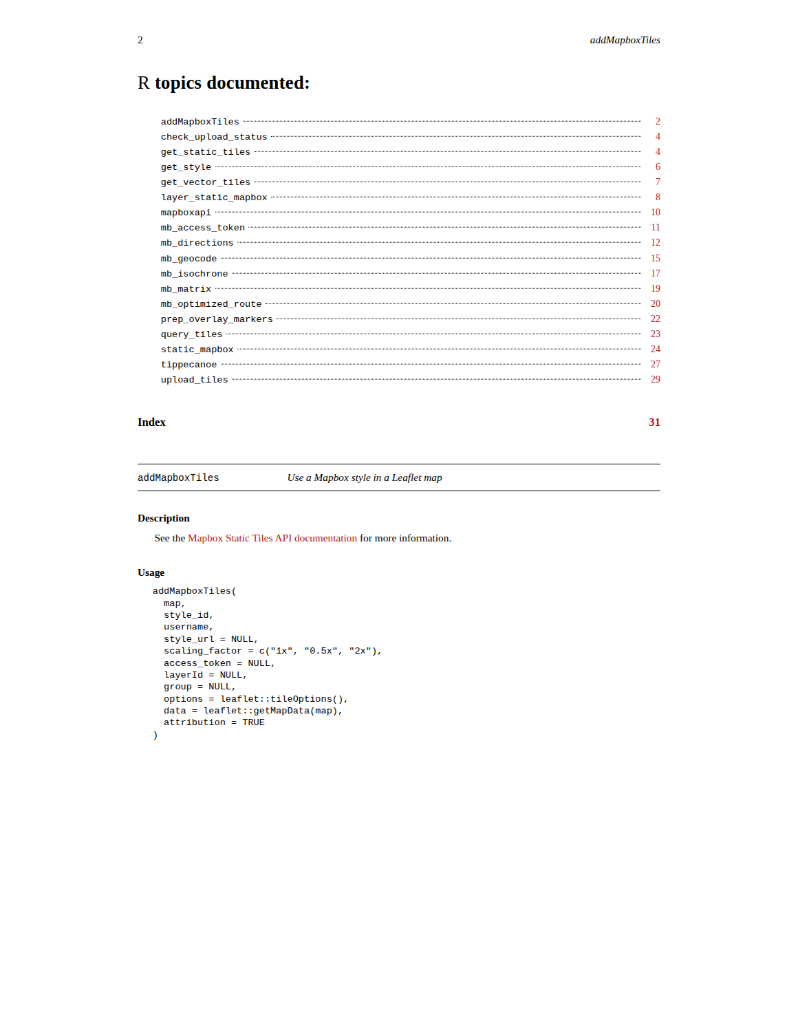2 addMapboxTiles
R topics documented:
addMapboxTiles 2
check_upload_status 4
get_static_tiles 4
get_style 6
get_vector_tiles 7
layer_static_mapbox 8
mapboxapi 10
mb_access_token 11
mb_directions 12
mb_geocode 15
mb_isochrone 17
mb_matrix 19
mb_optimized_route 20
prep_overlay_markers 22
query_tiles 23
static_mapbox 24
tippecanoe 27
upload_tiles 29
Index 31
addMapboxTiles Use a Mapbox style in a Leaflet map
Description
See the Mapbox Static Tiles API documentation for more information.
Usage
addMapboxTiles(
  map,
  style_id,
  username,
  style_url = NULL,
  scaling_factor = c("1x", "0.5x", "2x"),
  access_token = NULL,
  layerId = NULL,
  group = NULL,
  options = leaflet::tileOptions(),
  data = leaflet::getMapData(map),
  attribution = TRUE
)